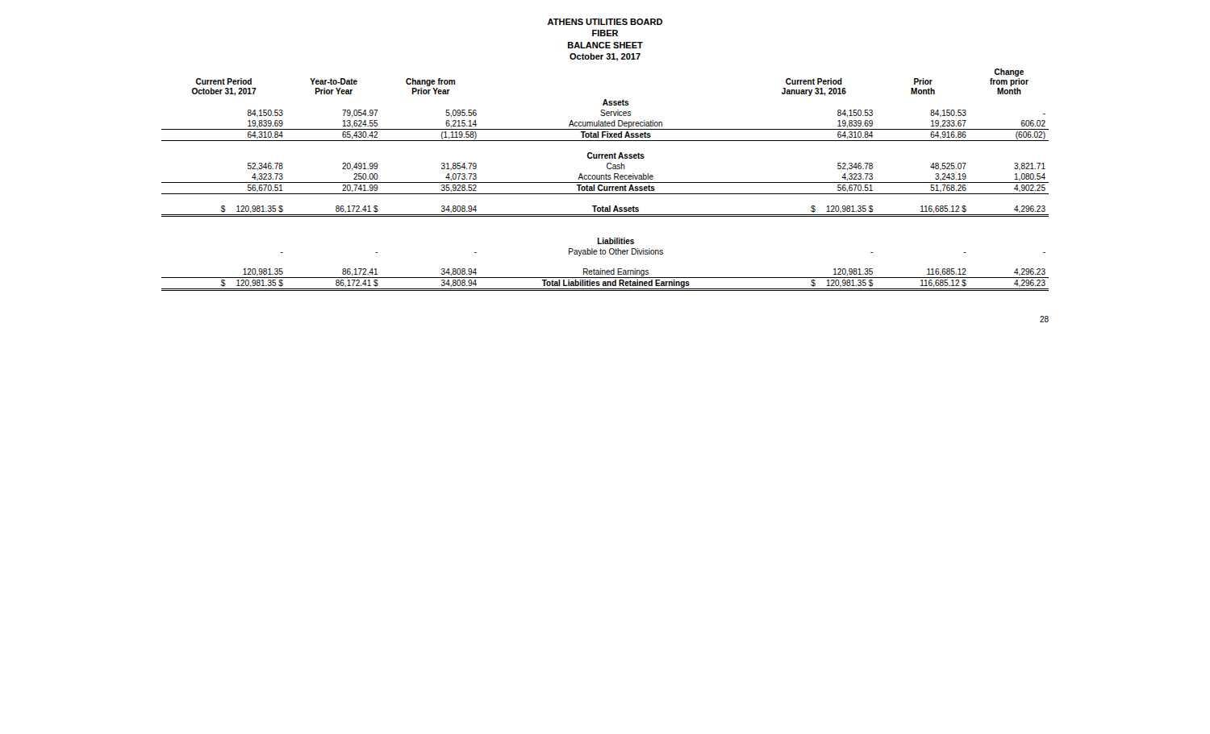ATHENS UTILITIES BOARD
FIBER
BALANCE SHEET
October 31, 2017
| Current Period October 31, 2017 | Year-to-Date Prior Year | Change from Prior Year | | Current Period January 31, 2016 | Prior Month | Change from prior Month |
| --- | --- | --- | --- | --- | --- | --- |
| | Assets | |
| 84,150.53 | 79,054.97 | 5,095.56 | Services | 84,150.53 | 84,150.53 | - |
| 19,839.69 | 13,624.55 | 6,215.14 | Accumulated Depreciation | 19,839.69 | 19,233.67 | 606.02 |
| 64,310.84 | 65,430.42 | (1,119.58) | Total Fixed Assets | 64,310.84 | 64,916.86 | (606.02) |
| | Current Assets | |
| 52,346.78 | 20,491.99 | 31,854.79 | Cash | 52,346.78 | 48,525.07 | 3,821.71 |
| 4,323.73 | 250.00 | 4,073.73 | Accounts Receivable | 4,323.73 | 3,243.19 | 1,080.54 |
| 56,670.51 | 20,741.99 | 35,928.52 | Total Current Assets | 56,670.51 | 51,768.26 | 4,902.25 |
| $ 120,981.35 $ | 86,172.41 $ | 34,808.94 | Total Assets | $ 120,981.35 $ | 116,685.12 $ | 4,296.23 |
| | Liabilities | |
| - | - | - | Payable to Other Divisions | - | - | - |
| 120,981.35 | 86,172.41 | 34,808.94 | Retained Earnings | 120,981.35 | 116,685.12 | 4,296.23 |
| $ 120,981.35 $ | 86,172.41 $ | 34,808.94 | Total Liabilities and Retained Earnings | $ 120,981.35 $ | 116,685.12 $ | 4,296.23 |
28